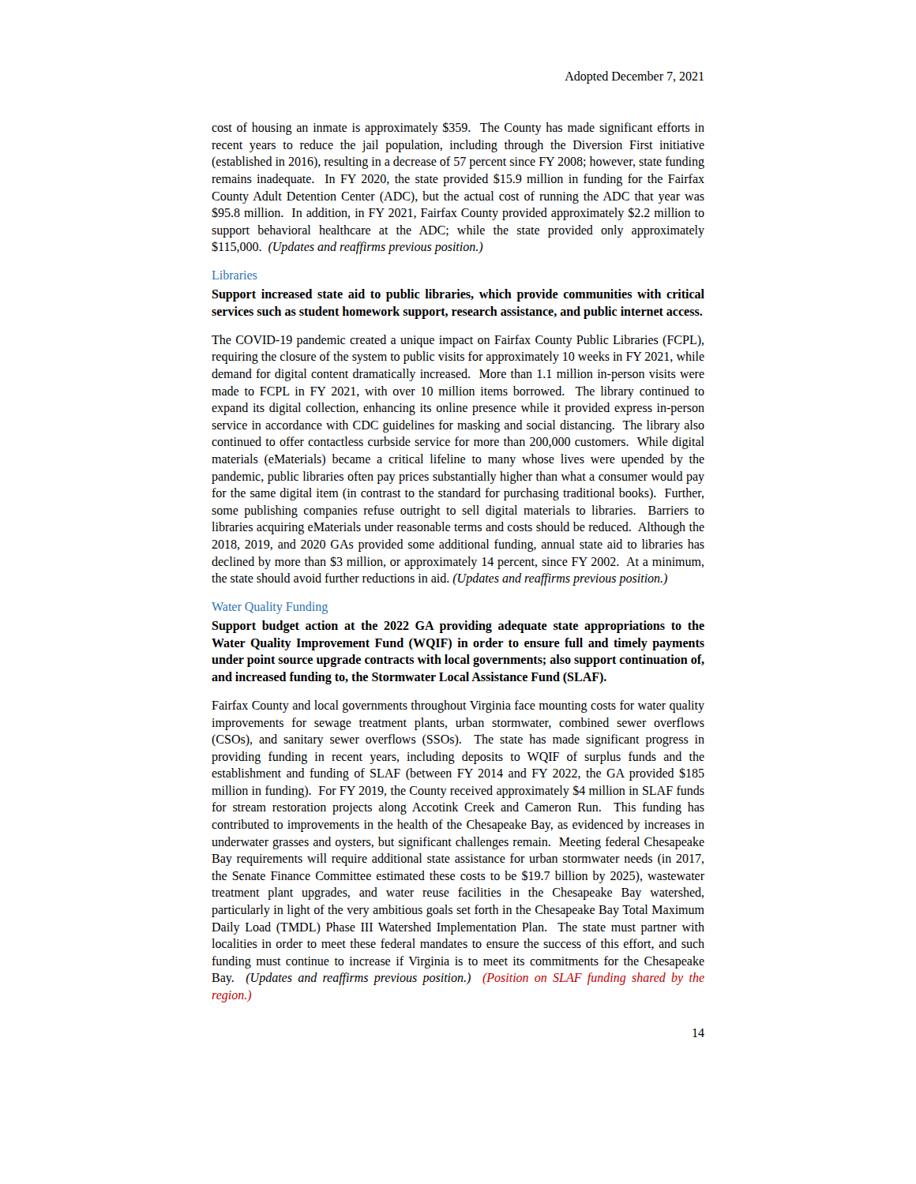Adopted December 7, 2021
cost of housing an inmate is approximately $359. The County has made significant efforts in recent years to reduce the jail population, including through the Diversion First initiative (established in 2016), resulting in a decrease of 57 percent since FY 2008; however, state funding remains inadequate. In FY 2020, the state provided $15.9 million in funding for the Fairfax County Adult Detention Center (ADC), but the actual cost of running the ADC that year was $95.8 million. In addition, in FY 2021, Fairfax County provided approximately $2.2 million to support behavioral healthcare at the ADC; while the state provided only approximately $115,000. (Updates and reaffirms previous position.)
Libraries
Support increased state aid to public libraries, which provide communities with critical services such as student homework support, research assistance, and public internet access.
The COVID-19 pandemic created a unique impact on Fairfax County Public Libraries (FCPL), requiring the closure of the system to public visits for approximately 10 weeks in FY 2021, while demand for digital content dramatically increased. More than 1.1 million in-person visits were made to FCPL in FY 2021, with over 10 million items borrowed. The library continued to expand its digital collection, enhancing its online presence while it provided express in-person service in accordance with CDC guidelines for masking and social distancing. The library also continued to offer contactless curbside service for more than 200,000 customers. While digital materials (eMaterials) became a critical lifeline to many whose lives were upended by the pandemic, public libraries often pay prices substantially higher than what a consumer would pay for the same digital item (in contrast to the standard for purchasing traditional books). Further, some publishing companies refuse outright to sell digital materials to libraries. Barriers to libraries acquiring eMaterials under reasonable terms and costs should be reduced. Although the 2018, 2019, and 2020 GAs provided some additional funding, annual state aid to libraries has declined by more than $3 million, or approximately 14 percent, since FY 2002. At a minimum, the state should avoid further reductions in aid. (Updates and reaffirms previous position.)
Water Quality Funding
Support budget action at the 2022 GA providing adequate state appropriations to the Water Quality Improvement Fund (WQIF) in order to ensure full and timely payments under point source upgrade contracts with local governments; also support continuation of, and increased funding to, the Stormwater Local Assistance Fund (SLAF).
Fairfax County and local governments throughout Virginia face mounting costs for water quality improvements for sewage treatment plants, urban stormwater, combined sewer overflows (CSOs), and sanitary sewer overflows (SSOs). The state has made significant progress in providing funding in recent years, including deposits to WQIF of surplus funds and the establishment and funding of SLAF (between FY 2014 and FY 2022, the GA provided $185 million in funding). For FY 2019, the County received approximately $4 million in SLAF funds for stream restoration projects along Accotink Creek and Cameron Run. This funding has contributed to improvements in the health of the Chesapeake Bay, as evidenced by increases in underwater grasses and oysters, but significant challenges remain. Meeting federal Chesapeake Bay requirements will require additional state assistance for urban stormwater needs (in 2017, the Senate Finance Committee estimated these costs to be $19.7 billion by 2025), wastewater treatment plant upgrades, and water reuse facilities in the Chesapeake Bay watershed, particularly in light of the very ambitious goals set forth in the Chesapeake Bay Total Maximum Daily Load (TMDL) Phase III Watershed Implementation Plan. The state must partner with localities in order to meet these federal mandates to ensure the success of this effort, and such funding must continue to increase if Virginia is to meet its commitments for the Chesapeake Bay. (Updates and reaffirms previous position.) (Position on SLAF funding shared by the region.)
14